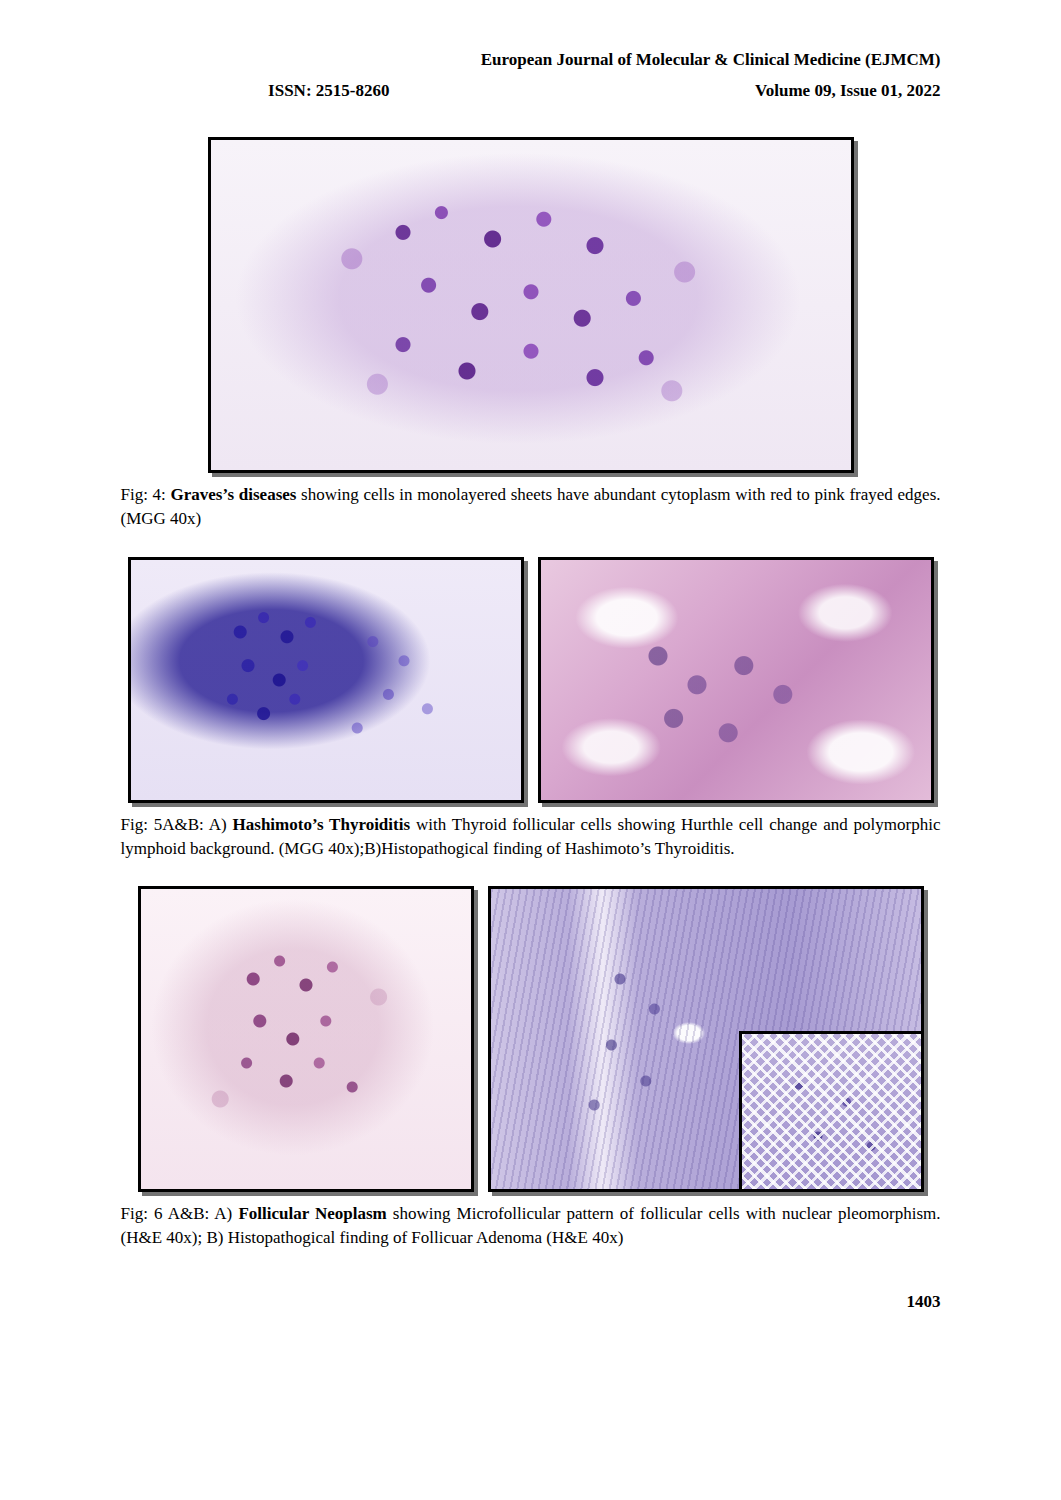European Journal of Molecular & Clinical Medicine (EJMCM)
ISSN: 2515-8260 Volume 09, Issue 01, 2022
Fig: 4: Graves’s diseases showing cells in monolayered sheets have abundant cytoplasm with red to pink frayed edges. (MGG 40x)
Fig: 5A&B: A) Hashimoto’s Thyroiditis with Thyroid follicular cells showing Hurthle cell change and polymorphic lymphoid background. (MGG 40x);B)Histopathogical finding of Hashimoto’s Thyroiditis.
Fig: 6 A&B: A) Follicular Neoplasm showing Microfollicular pattern of follicular cells with nuclear pleomorphism. (H&E 40x); B) Histopathogical finding of Follicuar Adenoma (H&E 40x)
1403